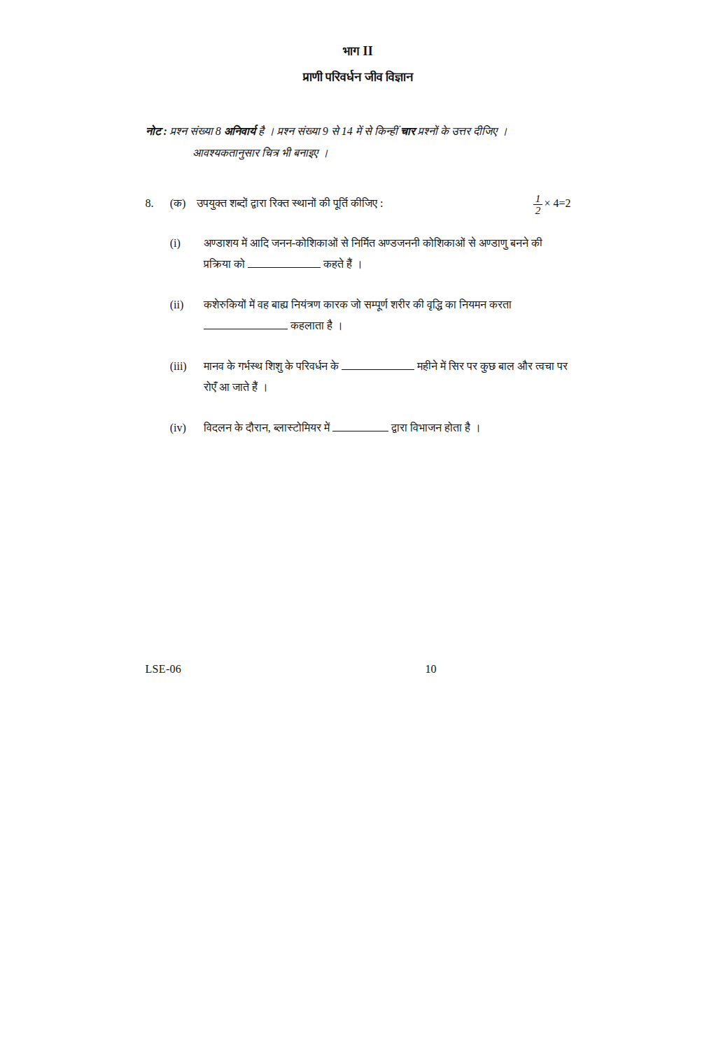भाग II
प्राणी परिवर्धन जीव विज्ञान
नोट : प्रश्न संख्या 8 अनिवार्य है । प्रश्न संख्या 9 से 14 में से किन्हीं चार प्रश्नों के उत्तर दीजिए । आवश्यकतानुसार चित्र भी बनाइए ।
8.
(क)
12× 4=2 उपयुक्त शब्दों द्वारा रिक्त स्थानों की पूर्ति कीजिए :
(i) अण्डाशय में आदि जनन-कोशिकाओं से निर्मित अण्डजननी कोशिकाओं से अण्डाणु बनने की प्रक्रिया को कहते हैं ।
(ii) कशेरुकियों में वह बाह्य नियंत्रण कारक जो सम्पूर्ण शरीर की वृद्धि का नियमन करता कहलाता है ।
(iii) मानव के गर्भस्थ शिशु के परिवर्धन के महीने में सिर पर कुछ बाल और त्वचा पर रोएँ आ जाते हैं ।
(iv) विदलन के दौरान, ब्लास्टोमियर में द्वारा विभाजन होता है ।
LSE-06 10